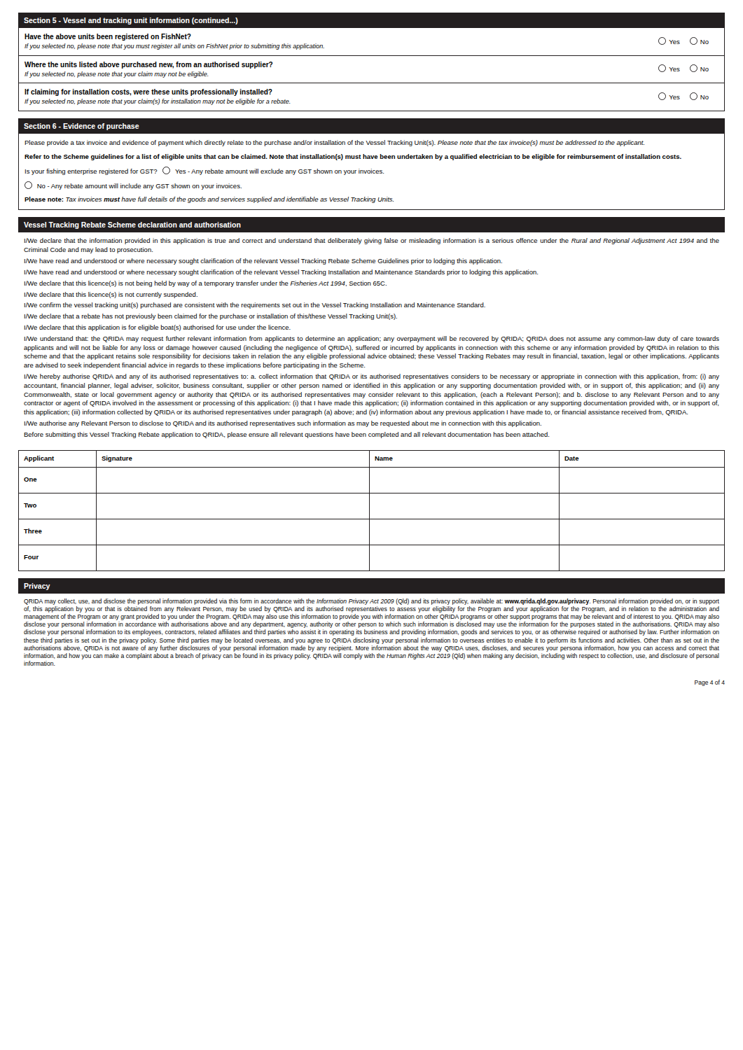Section 5 - Vessel and tracking unit information (continued...)
| Have the above units been registered on FishNet? If you selected no, please note that you must register all units on FishNet prior to submitting this application. | Yes No |
| Where the units listed above purchased new, from an authorised supplier? If you selected no, please note that your claim may not be eligible. | Yes No |
| If claiming for installation costs, were these units professionally installed? If you selected no, please note that your claim(s) for installation may not be eligible for a rebate. | Yes No |
Section 6 - Evidence of purchase
Please provide a tax invoice and evidence of payment which directly relate to the purchase and/or installation of the Vessel Tracking Unit(s). Please note that the tax invoice(s) must be addressed to the applicant.
Refer to the Scheme guidelines for a list of eligible units that can be claimed. Note that installation(s) must have been undertaken by a qualified electrician to be eligible for reimbursement of installation costs.
Is your fishing enterprise registered for GST? Yes - Any rebate amount will exclude any GST shown on your invoices.
No - Any rebate amount will include any GST shown on your invoices.
Please note: Tax invoices must have full details of the goods and services supplied and identifiable as Vessel Tracking Units.
Vessel Tracking Rebate Scheme declaration and authorisation
I/We declare that the information provided in this application is true and correct and understand that deliberately giving false or misleading information is a serious offence under the Rural and Regional Adjustment Act 1994 and the Criminal Code and may lead to prosecution.
I/We have read and understood or where necessary sought clarification of the relevant Vessel Tracking Rebate Scheme Guidelines prior to lodging this application.
I/We have read and understood or where necessary sought clarification of the relevant Vessel Tracking Installation and Maintenance Standards prior to lodging this application.
I/We declare that this licence(s) is not being held by way of a temporary transfer under the Fisheries Act 1994, Section 65C.
I/We declare that this licence(s) is not currently suspended.
I/We confirm the vessel tracking unit(s) purchased are consistent with the requirements set out in the Vessel Tracking Installation and Maintenance Standard.
I/We declare that a rebate has not previously been claimed for the purchase or installation of this/these Vessel Tracking Unit(s).
I/We declare that this application is for eligible boat(s) authorised for use under the licence.
I/We understand that: the QRIDA may request further relevant information from applicants to determine an application; any overpayment will be recovered by QRIDA; QRIDA does not assume any common-law duty of care towards applicants and will not be liable for any loss or damage however caused (including the negligence of QRIDA), suffered or incurred by applicants in connection with this scheme or any information provided by QRIDA in relation to this scheme and that the applicant retains sole responsibility for decisions taken in relation the any eligible professional advice obtained; these Vessel Tracking Rebates may result in financial, taxation, legal or other implications. Applicants are advised to seek independent financial advice in regards to these implications before participating in the Scheme.
I/We hereby authorise QRIDA and any of its authorised representatives to: a. collect information that QRIDA or its authorised representatives considers to be necessary or appropriate in connection with this application, from: (i) any accountant, financial planner, legal adviser, solicitor, business consultant, supplier or other person named or identified in this application or any supporting documentation provided with, or in support of, this application; and (ii) any Commonwealth, state or local government agency or authority that QRIDA or its authorised representatives may consider relevant to this application, (each a Relevant Person); and b. disclose to any Relevant Person and to any contractor or agent of QRIDA involved in the assessment or processing of this application: (i) that I have made this application; (ii) information contained in this application or any supporting documentation provided with, or in support of, this application; (iii) information collected by QRIDA or its authorised representatives under paragraph (a) above; and (iv) information about any previous application I have made to, or financial assistance received from, QRIDA.
I/We authorise any Relevant Person to disclose to QRIDA and its authorised representatives such information as may be requested about me in connection with this application.
Before submitting this Vessel Tracking Rebate application to QRIDA, please ensure all relevant questions have been completed and all relevant documentation has been attached.
| Applicant | Signature | Name | Date |
| --- | --- | --- | --- |
| One | | | |
| Two | | | |
| Three | | | |
| Four | | | |
Privacy
QRIDA may collect, use, and disclose the personal information provided via this form in accordance with the Information Privacy Act 2009 (Qld) and its privacy policy, available at: www.qrida.qld.gov.au/privacy. Personal information provided on, or in support of, this application by you or that is obtained from any Relevant Person, may be used by QRIDA and its authorised representatives to assess your eligibility for the Program and your application for the Program, and in relation to the administration and management of the Program or any grant provided to you under the Program. QRIDA may also use this information to provide you with information on other QRIDA programs or other support programs that may be relevant and of interest to you. QRIDA may also disclose your personal information in accordance with authorisations above and any department, agency, authority or other person to which such information is disclosed may use the information for the purposes stated in the authorisations. QRIDA may also disclose your personal information to its employees, contractors, related affiliates and third parties who assist it in operating its business and providing information, goods and services to you, or as otherwise required or authorised by law. Further information on these third parties is set out in the privacy policy. Some third parties may be located overseas, and you agree to QRIDA disclosing your personal information to overseas entities to enable it to perform its functions and activities. Other than as set out in the authorisations above, QRIDA is not aware of any further disclosures of your personal information made by any recipient. More information about the way QRIDA uses, discloses, and secures your persona information, how you can access and correct that information, and how you can make a complaint about a breach of privacy can be found in its privacy policy. QRIDA will comply with the Human Rights Act 2019 (Qld) when making any decision, including with respect to collection, use, and disclosure of personal information.
Page 4 of 4